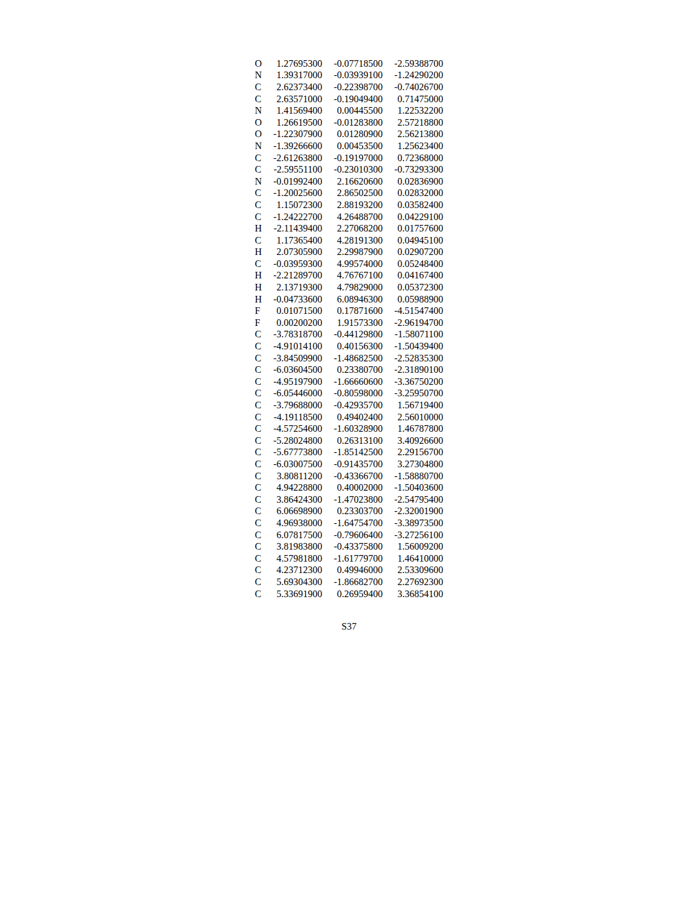| O | 1.27695300 | -0.07718500 | -2.59388700 |
| N | 1.39317000 | -0.03939100 | -1.24290200 |
| C | 2.62373400 | -0.22398700 | -0.74026700 |
| C | 2.63571000 | -0.19049400 | 0.71475000 |
| N | 1.41569400 | 0.00445500 | 1.22532200 |
| O | 1.26619500 | -0.01283800 | 2.57218800 |
| O | -1.22307900 | 0.01280900 | 2.56213800 |
| N | -1.39266600 | 0.00453500 | 1.25623400 |
| C | -2.61263800 | -0.19197000 | 0.72368000 |
| C | -2.59551100 | -0.23010300 | -0.73293300 |
| N | -0.01992400 | 2.16620600 | 0.02836900 |
| C | -1.20025600 | 2.86502500 | 0.02832000 |
| C | 1.15072300 | 2.88193200 | 0.03582400 |
| C | -1.24222700 | 4.26488700 | 0.04229100 |
| H | -2.11439400 | 2.27068200 | 0.01757600 |
| C | 1.17365400 | 4.28191300 | 0.04945100 |
| H | 2.07305900 | 2.29987900 | 0.02907200 |
| C | -0.03959300 | 4.99574000 | 0.05248400 |
| H | -2.21289700 | 4.76767100 | 0.04167400 |
| H | 2.13719300 | 4.79829000 | 0.05372300 |
| H | -0.04733600 | 6.08946300 | 0.05988900 |
| F | 0.01071500 | 0.17871600 | -4.51547400 |
| F | 0.00200200 | 1.91573300 | -2.96194700 |
| C | -3.78318700 | -0.44129800 | -1.58071100 |
| C | -4.91014100 | 0.40156300 | -1.50439400 |
| C | -3.84509900 | -1.48682500 | -2.52835300 |
| C | -6.03604500 | 0.23380700 | -2.31890100 |
| C | -4.95197900 | -1.66660600 | -3.36750200 |
| C | -6.05446000 | -0.80598000 | -3.25950700 |
| C | -3.79688000 | -0.42935700 | 1.56719400 |
| C | -4.19118500 | 0.49402400 | 2.56010000 |
| C | -4.57254600 | -1.60328900 | 1.46787800 |
| C | -5.28024800 | 0.26313100 | 3.40926600 |
| C | -5.67773800 | -1.85142500 | 2.29156700 |
| C | -6.03007500 | -0.91435700 | 3.27304800 |
| C | 3.80811200 | -0.43366700 | -1.58880700 |
| C | 4.94228800 | 0.40002000 | -1.50403600 |
| C | 3.86424300 | -1.47023800 | -2.54795400 |
| C | 6.06698900 | 0.23303700 | -2.32001900 |
| C | 4.96938000 | -1.64754700 | -3.38973500 |
| C | 6.07817500 | -0.79606400 | -3.27256100 |
| C | 3.81983800 | -0.43375800 | 1.56009200 |
| C | 4.57981800 | -1.61779700 | 1.46410000 |
| C | 4.23712300 | 0.49946000 | 2.53309600 |
| C | 5.69304300 | -1.86682700 | 2.27692300 |
| C | 5.33691900 | 0.26959400 | 3.36854100 |
S37